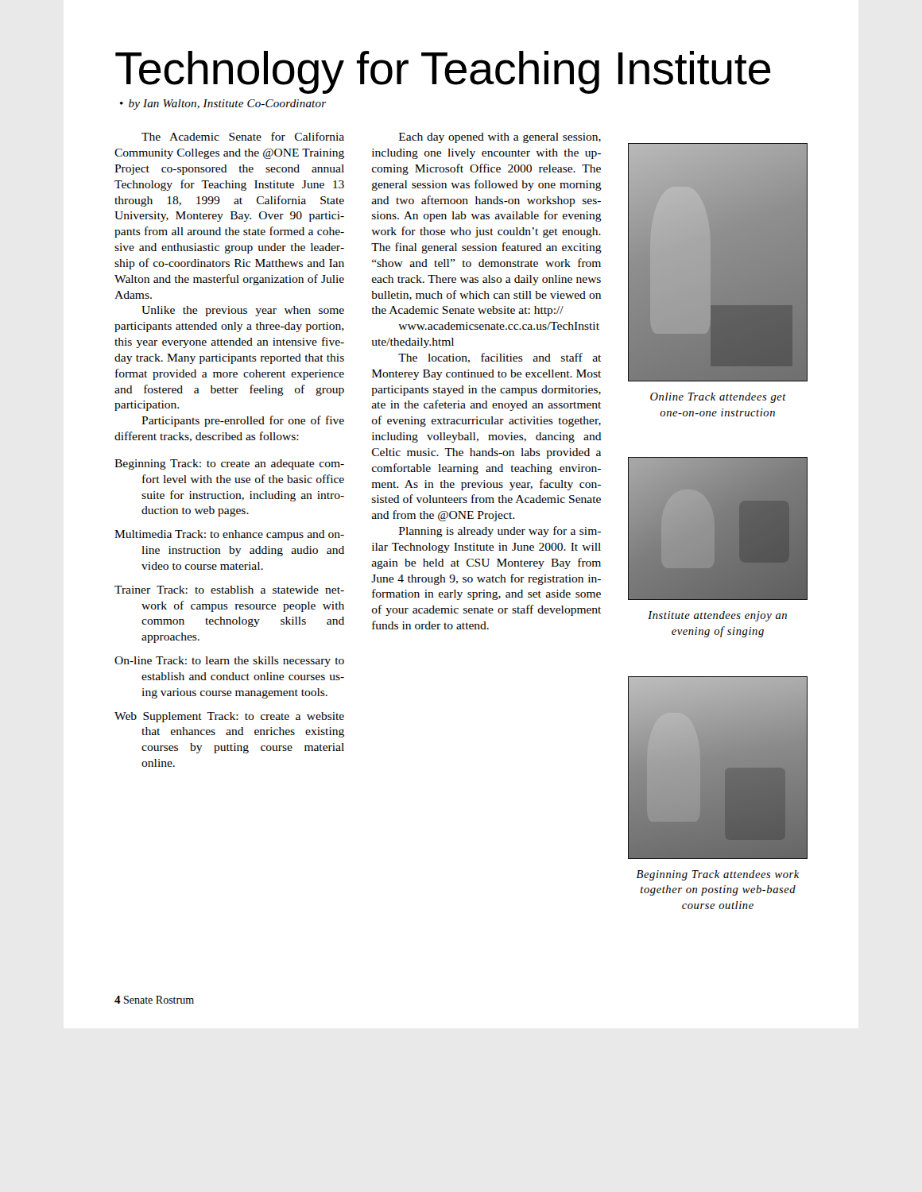Technology for Teaching Institute
•by Ian Walton, Institute Co-Coordinator
The Academic Senate for California Community Colleges and the @ONE Training Project co-sponsored the second annual Technology for Teaching Institute June 13 through 18, 1999 at California State University, Monterey Bay. Over 90 participants from all around the state formed a cohesive and enthusiastic group under the leadership of co-coordinators Ric Matthews and Ian Walton and the masterful organization of Julie Adams.
Unlike the previous year when some participants attended only a three-day portion, this year everyone attended an intensive five-day track. Many participants reported that this format provided a more coherent experience and fostered a better feeling of group participation.
Participants pre-enrolled for one of five different tracks, described as follows:
Beginning Track: to create an adequate comfort level with the use of the basic office suite for instruction, including an introduction to web pages.
Multimedia Track: to enhance campus and online instruction by adding audio and video to course material.
Trainer Track: to establish a statewide network of campus resource people with common technology skills and approaches.
On-line Track: to learn the skills necessary to establish and conduct online courses using various course management tools.
Web Supplement Track: to create a website that enhances and enriches existing courses by putting course material online.
Each day opened with a general session, including one lively encounter with the upcoming Microsoft Office 2000 release. The general session was followed by one morning and two afternoon hands-on workshop sessions. An open lab was available for evening work for those who just couldn’t get enough. The final general session featured an exciting “show and tell” to demonstrate work from each track. There was also a daily online news bulletin, much of which can still be viewed on the Academic Senate website at: http://
www.academicsenate.cc.ca.us/TechInstitute/thedaily.html
The location, facilities and staff at Monterey Bay continued to be excellent. Most participants stayed in the campus dormitories, ate in the cafeteria and enoyed an assortment of evening extracurricular activities together, including volleyball, movies, dancing and Celtic music. The hands-on labs provided a comfortable learning and teaching environment. As in the previous year, faculty consisted of volunteers from the Academic Senate and from the @ONE Project.
Planning is already under way for a similar Technology Institute in June 2000. It will again be held at CSU Monterey Bay from June 4 through 9, so watch for registration information in early spring, and set aside some of your academic senate or staff development funds in order to attend.
Online Track attendees get
one-on-one instruction
Institute attendees enjoy an
evening of singing
Beginning Track attendees work
together on posting web-based
course outline
4 Senate Rostrum